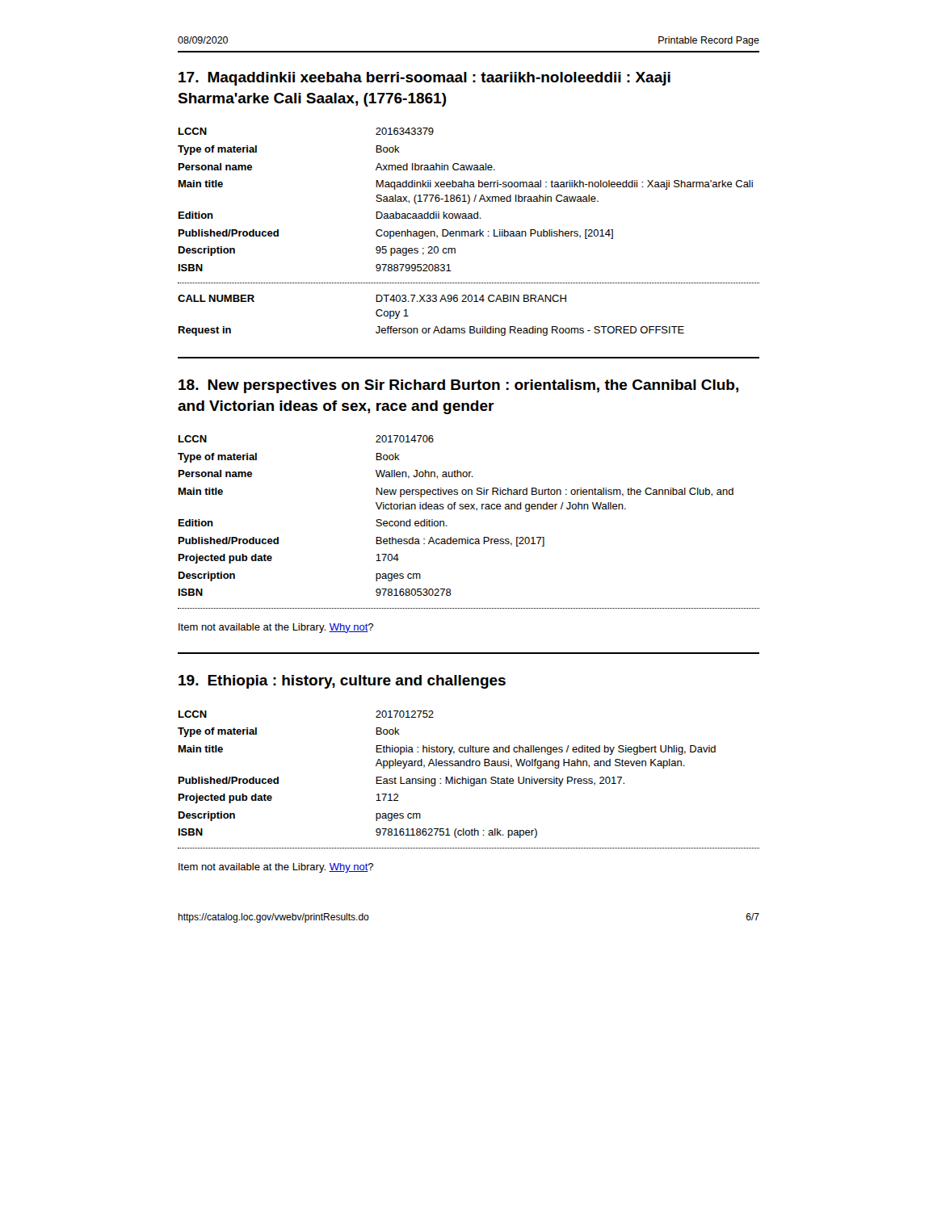08/09/2020 Printable Record Page
17. Maqaddinkii xeebaha berri-soomaal : taariikh-nololeeddii : Xaaji Sharma'arke Cali Saalax, (1776-1861)
| LCCN | 2016343379 |
| Type of material | Book |
| Personal name | Axmed Ibraahin Cawaale. |
| Main title | Maqaddinkii xeebaha berri-soomaal : taariikh-nololeeddii : Xaaji Sharma'arke Cali Saalax, (1776-1861) / Axmed Ibraahin Cawaale. |
| Edition | Daabacaaddii kowaad. |
| Published/Produced | Copenhagen, Denmark : Liibaan Publishers, [2014] |
| Description | 95 pages ; 20 cm |
| ISBN | 9788799520831 |
| CALL NUMBER | DT403.7.X33 A96 2014 CABIN BRANCH Copy 1 |
| Request in | Jefferson or Adams Building Reading Rooms - STORED OFFSITE |
18. New perspectives on Sir Richard Burton : orientalism, the Cannibal Club, and Victorian ideas of sex, race and gender
| LCCN | 2017014706 |
| Type of material | Book |
| Personal name | Wallen, John, author. |
| Main title | New perspectives on Sir Richard Burton : orientalism, the Cannibal Club, and Victorian ideas of sex, race and gender / John Wallen. |
| Edition | Second edition. |
| Published/Produced | Bethesda : Academica Press, [2017] |
| Projected pub date | 1704 |
| Description | pages cm |
| ISBN | 9781680530278 |
Item not available at the Library. Why not?
19. Ethiopia : history, culture and challenges
| LCCN | 2017012752 |
| Type of material | Book |
| Main title | Ethiopia : history, culture and challenges / edited by Siegbert Uhlig, David Appleyard, Alessandro Bausi, Wolfgang Hahn, and Steven Kaplan. |
| Published/Produced | East Lansing : Michigan State University Press, 2017. |
| Projected pub date | 1712 |
| Description | pages cm |
| ISBN | 9781611862751 (cloth : alk. paper) |
Item not available at the Library. Why not?
https://catalog.loc.gov/vwebv/printResults.do 6/7